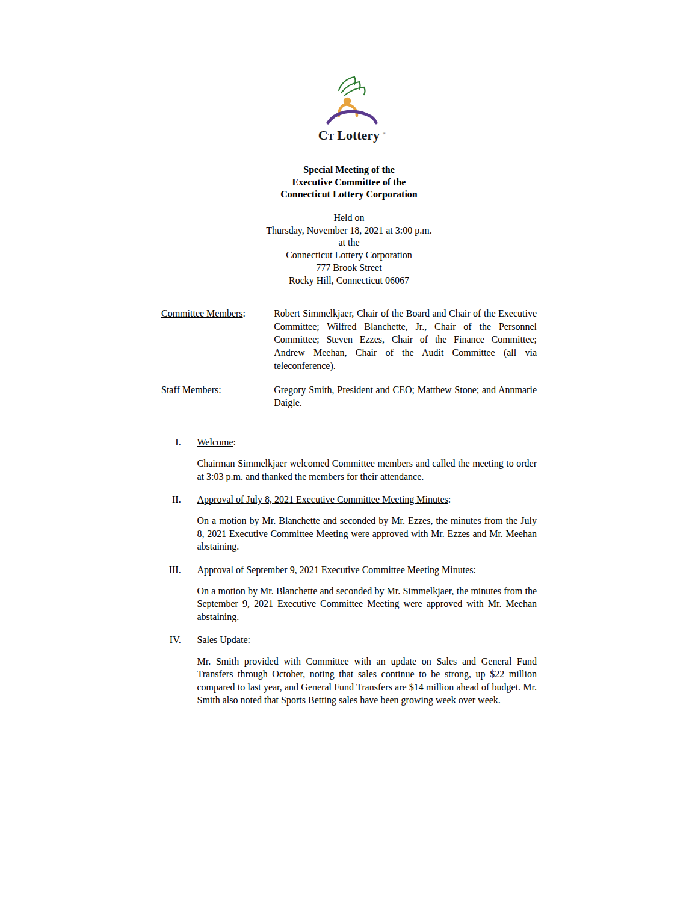CT Lottery ®
Special Meeting of the
Executive Committee of the
Connecticut Lottery Corporation
Held on
Thursday, November 18, 2021 at 3:00 p.m.
at the
Connecticut Lottery Corporation
777 Brook Street
Rocky Hill, Connecticut 06067
| Committee Members : | Robert Simmelkjaer, Chair of the Board and Chair of the Executive Committee; Wilfred Blanchette, Jr., Chair of the Personnel Committee; Steven Ezzes, Chair of the Finance Committee; Andrew Meehan, Chair of the Audit Committee (all via teleconference). |
| Staff Members : | Gregory Smith, President and CEO; Matthew Stone; and Annmarie Daigle. |
I. Welcome:
Chairman Simmelkjaer welcomed Committee members and called the meeting to order at 3:03 p.m. and thanked the members for their attendance.
II. Approval of July 8, 2021 Executive Committee Meeting Minutes:
On a motion by Mr. Blanchette and seconded by Mr. Ezzes, the minutes from the July 8, 2021 Executive Committee Meeting were approved with Mr. Ezzes and Mr. Meehan abstaining.
III. Approval of September 9, 2021 Executive Committee Meeting Minutes:
On a motion by Mr. Blanchette and seconded by Mr. Simmelkjaer, the minutes from the September 9, 2021 Executive Committee Meeting were approved with Mr. Meehan abstaining.
IV. Sales Update:
Mr. Smith provided with Committee with an update on Sales and General Fund Transfers through October, noting that sales continue to be strong, up $22 million compared to last year, and General Fund Transfers are $14 million ahead of budget. Mr. Smith also noted that Sports Betting sales have been growing week over week.